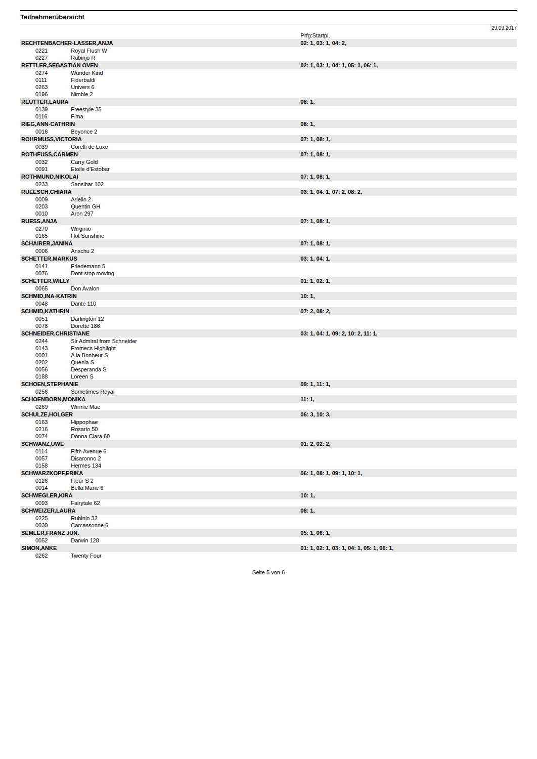Teilnehmerübersicht
29.09.2017
| | Prfg:Startpl. |
| RECHTENBACHER-LASSER,ANJA | 02: 1, 03: 1, 04: 2, |
| 0221 | Royal Flush W | |
| 0227 | Rubinjo R | |
| RETTLER,SEBASTIAN OVEN | 02: 1, 03: 1, 04: 1, 05: 1, 06: 1, |
| 0274 | Wunder Kind | |
| 0111 | Fiderbaldi | |
| 0263 | Univers 6 | |
| 0196 | Nimble 2 | |
| REUTTER,LAURA | 08: 1, |
| 0139 | Freestyle 35 | |
| 0116 | Fima | |
| RIEG,ANN-CATHRIN | 08: 1, |
| 0016 | Beyonce 2 | |
| ROHRMUSS,VICTORIA | 07: 1, 08: 1, |
| 0039 | Corelli de Luxe | |
| ROTHFUSS,CARMEN | 07: 1, 08: 1, |
| 0032 | Carry Gold | |
| 0091 | Etoile d'Estobar | |
| ROTHMUND,NIKOLAI | 07: 1, 08: 1, |
| 0233 | Sansibar 102 | |
| RUEESCH,CHIARA | 03: 1, 04: 1, 07: 2, 08: 2, |
| 0009 | Ariello 2 | |
| 0203 | Quentin GH | |
| 0010 | Aron 297 | |
| RUESS,ANJA | 07: 1, 08: 1, |
| 0270 | Wirginio | |
| 0165 | Hot Sunshine | |
| SCHAIRER,JANINA | 07: 1, 08: 1, |
| 0006 | Anschu 2 | |
| SCHETTER,MARKUS | 03: 1, 04: 1, |
| 0141 | Friedemann 5 | |
| 0076 | Dont stop moving | |
| SCHETTER,WILLY | 01: 1, 02: 1, |
| 0065 | Don Avalon | |
| SCHMID,INA-KATRIN | 10: 1, |
| 0048 | Dante 110 | |
| SCHMID,KATHRIN | 07: 2, 08: 2, |
| 0051 | Darlington 12 | |
| 0078 | Dorette 186 | |
| SCHNEIDER,CHRISTIANE | 03: 1, 04: 1, 09: 2, 10: 2, 11: 1, |
| 0244 | Sir Admiral from Schneider | |
| 0143 | Fromecs Highlight | |
| 0001 | A la Bonheur S | |
| 0202 | Quenia S | |
| 0056 | Desperanda S | |
| 0188 | Loreen S | |
| SCHOEN,STEPHANIE | 09: 1, 11: 1, |
| 0256 | Sometimes Royal | |
| SCHOENBORN,MONIKA | 11: 1, |
| 0269 | Winnie Mae | |
| SCHULZE,HOLGER | 06: 3, 10: 3, |
| 0163 | Hippophae | |
| 0216 | Rosario 50 | |
| 0074 | Donna Clara 60 | |
| SCHWANZ,UWE | 01: 2, 02: 2, |
| 0114 | Fifth Avenue 6 | |
| 0057 | Disaronno 2 | |
| 0158 | Hermes 134 | |
| SCHWARZKOPF,ERIKA | 06: 1, 08: 1, 09: 1, 10: 1, |
| 0126 | Fleur S 2 | |
| 0014 | Bella Marie 6 | |
| SCHWEGLER,KIRA | 10: 1, |
| 0093 | Fairytale 62 | |
| SCHWEIZER,LAURA | 08: 1, |
| 0225 | Rubinio 32 | |
| 0030 | Carcassonne 6 | |
| SEMLER,FRANZ JUN. | 05: 1, 06: 1, |
| 0052 | Darwin 128 | |
| SIMON,ANKE | 01: 1, 02: 1, 03: 1, 04: 1, 05: 1, 06: 1, |
| 0262 | Twenty Four | |
Seite 5 von 6